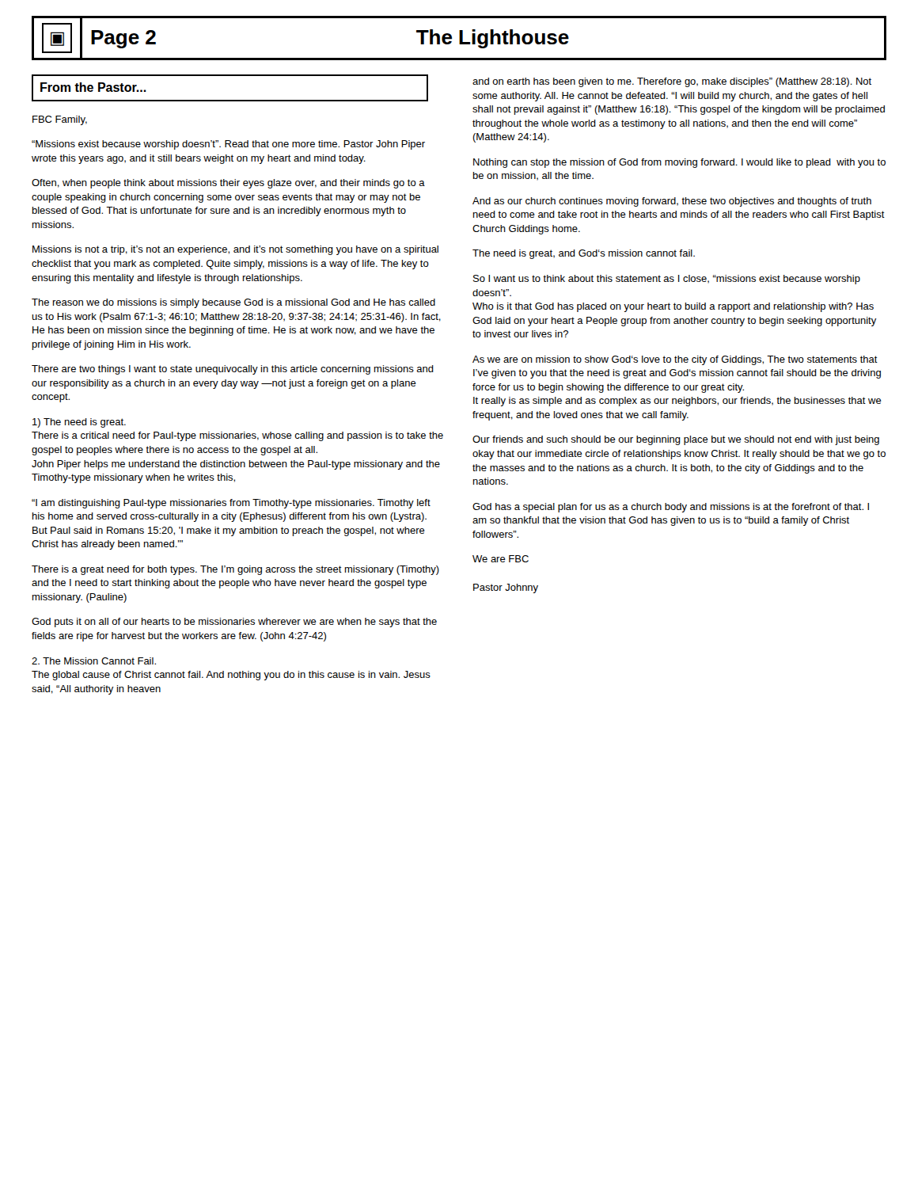▣
Page 2
The Lighthouse
From the Pastor...
FBC Family,
“Missions exist because worship doesn’t”. Read that one more time. Pastor John Piper wrote this years ago, and it still bears weight on my heart and mind today.
Often, when people think about missions their eyes glaze over, and their minds go to a couple speaking in church concerning some over seas events that may or may not be blessed of God. That is unfortunate for sure and is an incredibly enormous myth to missions.
Missions is not a trip, it’s not an experience, and it’s not something you have on a spiritual checklist that you mark as completed. Quite simply, missions is a way of life. The key to ensuring this mentality and lifestyle is through relationships.
The reason we do missions is simply because God is a missional God and He has called us to His work (Psalm 67:1-3; 46:10; Matthew 28:18-20, 9:37-38; 24:14; 25:31-46). In fact, He has been on mission since the beginning of time. He is at work now, and we have the privilege of joining Him in His work.
There are two things I want to state unequivocally in this article concerning missions and our responsibility as a church in an every day way —not just a foreign get on a plane concept.
1) The need is great.
There is a critical need for Paul-type missionaries, whose calling and passion is to take the gospel to peoples where there is no access to the gospel at all.
John Piper helps me understand the distinction between the Paul-type missionary and the Timothy-type missionary when he writes this,
“I am distinguishing Paul-type missionaries from Timothy-type missionaries. Timothy left his home and served cross-culturally in a city (Ephesus) different from his own (Lystra). But Paul said in Romans 15:20, 'I make it my ambition to preach the gospel, not where Christ has already been named.'"
There is a great need for both types. The I’m going across the street missionary (Timothy) and the I need to start thinking about the people who have never heard the gospel type missionary. (Pauline)
God puts it on all of our hearts to be missionaries wherever we are when he says that the fields are ripe for harvest but the workers are few. (John 4:27-42)
2. The Mission Cannot Fail.
The global cause of Christ cannot fail. And nothing you do in this cause is in vain. Jesus said, “All authority in heaven
and on earth has been given to me. Therefore go, make disciples” (Matthew 28:18). Not some authority. All. He cannot be defeated. “I will build my church, and the gates of hell shall not prevail against it” (Matthew 16:18). “This gospel of the kingdom will be proclaimed throughout the whole world as a testimony to all nations, and then the end will come” (Matthew 24:14).
Nothing can stop the mission of God from moving forward. I would like to plead with you to be on mission, all the time.
And as our church continues moving forward, these two objectives and thoughts of truth need to come and take root in the hearts and minds of all the readers who call First Baptist Church Giddings home.
The need is great, and God‘s mission cannot fail.
So I want us to think about this statement as I close, “missions exist because worship doesn’t”.
Who is it that God has placed on your heart to build a rapport and relationship with? Has God laid on your heart a People group from another country to begin seeking opportunity to invest our lives in?
As we are on mission to show God‘s love to the city of Giddings, The two statements that I’ve given to you that the need is great and God‘s mission cannot fail should be the driving force for us to begin showing the difference to our great city.
It really is as simple and as complex as our neighbors, our friends, the businesses that we frequent, and the loved ones that we call family.
Our friends and such should be our beginning place but we should not end with just being okay that our immediate circle of relationships know Christ. It really should be that we go to the masses and to the nations as a church. It is both, to the city of Giddings and to the nations.
God has a special plan for us as a church body and missions is at the forefront of that. I am so thankful that the vision that God has given to us is to “build a family of Christ followers”.
We are FBC
Pastor Johnny